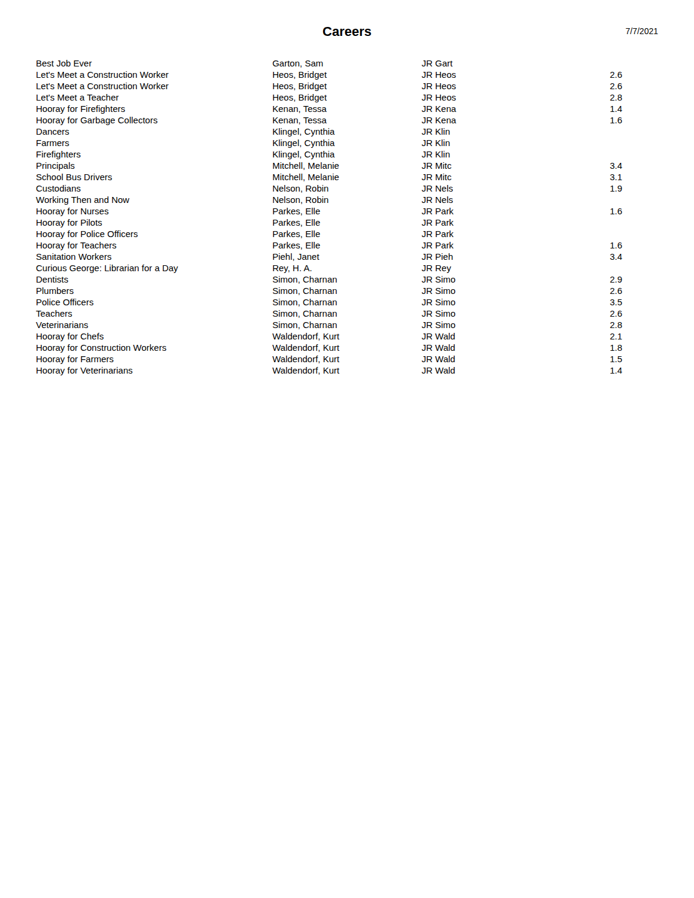Careers
7/7/2021
| Best Job Ever | Garton, Sam | JR Gart | |
| Let's Meet a Construction Worker | Heos, Bridget | JR Heos | 2.6 |
| Let's Meet a Construction Worker | Heos, Bridget | JR Heos | 2.6 |
| Let's Meet a Teacher | Heos, Bridget | JR Heos | 2.8 |
| Hooray for Firefighters | Kenan, Tessa | JR Kena | 1.4 |
| Hooray for Garbage Collectors | Kenan, Tessa | JR Kena | 1.6 |
| Dancers | Klingel, Cynthia | JR Klin | |
| Farmers | Klingel, Cynthia | JR Klin | |
| Firefighters | Klingel, Cynthia | JR Klin | |
| Principals | Mitchell, Melanie | JR Mitc | 3.4 |
| School Bus Drivers | Mitchell, Melanie | JR Mitc | 3.1 |
| Custodians | Nelson, Robin | JR Nels | 1.9 |
| Working Then and Now | Nelson, Robin | JR Nels | |
| Hooray for Nurses | Parkes, Elle | JR Park | 1.6 |
| Hooray for Pilots | Parkes, Elle | JR Park | |
| Hooray for Police Officers | Parkes, Elle | JR Park | |
| Hooray for Teachers | Parkes, Elle | JR Park | 1.6 |
| Sanitation Workers | Piehl, Janet | JR Pieh | 3.4 |
| Curious George: Librarian for a Day | Rey, H. A. | JR Rey | |
| Dentists | Simon, Charnan | JR Simo | 2.9 |
| Plumbers | Simon, Charnan | JR Simo | 2.6 |
| Police Officers | Simon, Charnan | JR Simo | 3.5 |
| Teachers | Simon, Charnan | JR Simo | 2.6 |
| Veterinarians | Simon, Charnan | JR Simo | 2.8 |
| Hooray for Chefs | Waldendorf, Kurt | JR Wald | 2.1 |
| Hooray for Construction Workers | Waldendorf, Kurt | JR Wald | 1.8 |
| Hooray for Farmers | Waldendorf, Kurt | JR Wald | 1.5 |
| Hooray for Veterinarians | Waldendorf, Kurt | JR Wald | 1.4 |